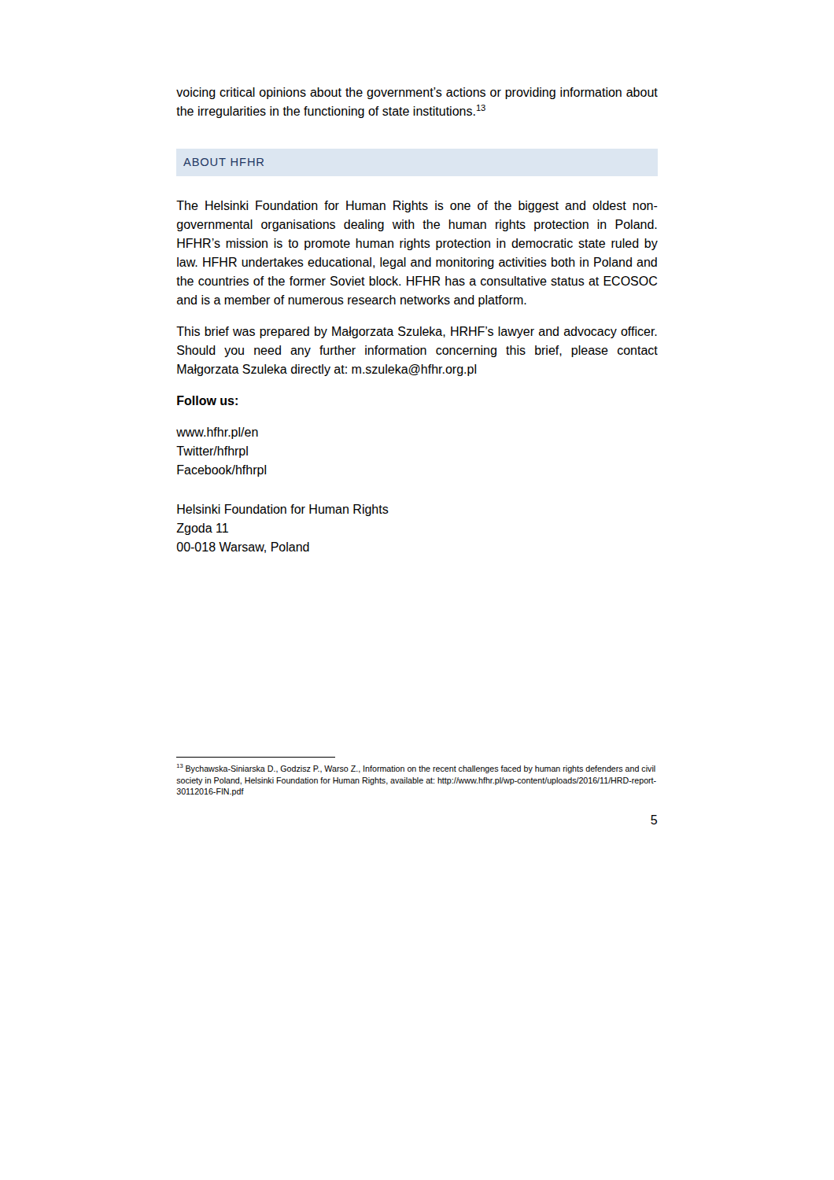voicing critical opinions about the government’s actions or providing information about the irregularities in the functioning of state institutions.13
About HFHR
The Helsinki Foundation for Human Rights is one of the biggest and oldest non-governmental organisations dealing with the human rights protection in Poland. HFHR’s mission is to promote human rights protection in democratic state ruled by law. HFHR undertakes educational, legal and monitoring activities both in Poland and the countries of the former Soviet block. HFHR has a consultative status at ECOSOC and is a member of numerous research networks and platform.
This brief was prepared by Małgorzata Szuleka, HRHF’s lawyer and advocacy officer. Should you need any further information concerning this brief, please contact Małgorzata Szuleka directly at: m.szuleka@hfhr.org.pl
Follow us:
www.hfhr.pl/en
Twitter/hfhrpl
Facebook/hfhrpl
Helsinki Foundation for Human Rights
Zgoda 11
00-018 Warsaw, Poland
13 Bychawska-Siniarska D., Godzisz P., Warso Z., Information on the recent challenges faced by human rights defenders and civil society in Poland, Helsinki Foundation for Human Rights, available at: http://www.hfhr.pl/wp-content/uploads/2016/11/HRD-report-30112016-FIN.pdf
5